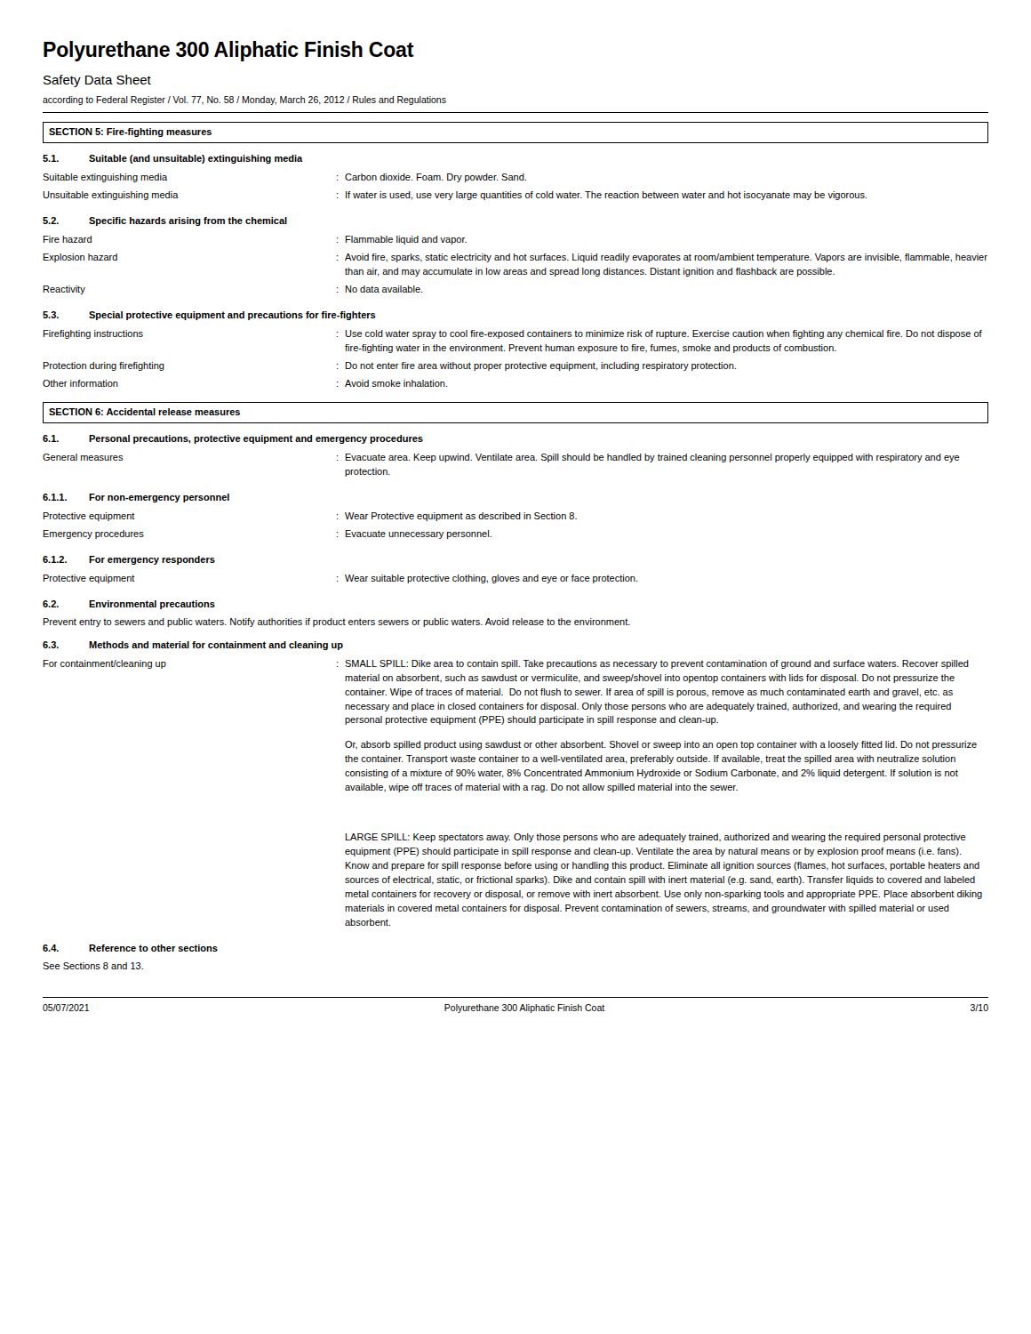Polyurethane 300 Aliphatic Finish Coat
Safety Data Sheet
according to Federal Register / Vol. 77, No. 58 / Monday, March 26, 2012 / Rules and Regulations
SECTION 5: Fire-fighting measures
5.1. Suitable (and unsuitable) extinguishing media
| Suitable extinguishing media | : | Carbon dioxide. Foam. Dry powder. Sand. |
| Unsuitable extinguishing media | : | If water is used, use very large quantities of cold water. The reaction between water and hot isocyanate may be vigorous. |
5.2. Specific hazards arising from the chemical
| Fire hazard | : | Flammable liquid and vapor. |
| Explosion hazard | : | Avoid fire, sparks, static electricity and hot surfaces. Liquid readily evaporates at room/ambient temperature. Vapors are invisible, flammable, heavier than air, and may accumulate in low areas and spread long distances. Distant ignition and flashback are possible. |
| Reactivity | : | No data available. |
5.3. Special protective equipment and precautions for fire-fighters
| Firefighting instructions | : | Use cold water spray to cool fire-exposed containers to minimize risk of rupture. Exercise caution when fighting any chemical fire. Do not dispose of fire-fighting water in the environment. Prevent human exposure to fire, fumes, smoke and products of combustion. |
| Protection during firefighting | : | Do not enter fire area without proper protective equipment, including respiratory protection. |
| Other information | : | Avoid smoke inhalation. |
SECTION 6: Accidental release measures
6.1. Personal precautions, protective equipment and emergency procedures
| General measures | : | Evacuate area. Keep upwind. Ventilate area. Spill should be handled by trained cleaning personnel properly equipped with respiratory and eye protection. |
6.1.1. For non-emergency personnel
| Protective equipment | : | Wear Protective equipment as described in Section 8. |
| Emergency procedures | : | Evacuate unnecessary personnel. |
6.1.2. For emergency responders
| Protective equipment | : | Wear suitable protective clothing, gloves and eye or face protection. |
6.2. Environmental precautions
Prevent entry to sewers and public waters. Notify authorities if product enters sewers or public waters. Avoid release to the environment.
6.3. Methods and material for containment and cleaning up
| For containment/cleaning up | : | SMALL SPILL: Dike area to contain spill. Take precautions as necessary to prevent contamination of ground and surface waters. Recover spilled material on absorbent, such as sawdust or vermiculite, and sweep/shovel into opentop containers with lids for disposal. Do not pressurize the container. Wipe of traces of material. Do not flush to sewer. If area of spill is porous, remove as much contaminated earth and gravel, etc. as necessary and place in closed containers for disposal. Only those persons who are adequately trained, authorized, and wearing the required personal protective equipment (PPE) should participate in spill response and clean-up. Or, absorb spilled product using sawdust or other absorbent. Shovel or sweep into an open top container with a loosely fitted lid. Do not pressurize the container. Transport waste container to a well-ventilated area, preferably outside. If available, treat the spilled area with neutralize solution consisting of a mixture of 90% water, 8% Concentrated Ammonium Hydroxide or Sodium Carbonate, and 2% liquid detergent. If solution is not available, wipe off traces of material with a rag. Do not allow spilled material into the sewer. LARGE SPILL: Keep spectators away. Only those persons who are adequately trained, authorized and wearing the required personal protective equipment (PPE) should participate in spill response and clean-up. Ventilate the area by natural means or by explosion proof means (i.e. fans). Know and prepare for spill response before using or handling this product. Eliminate all ignition sources (flames, hot surfaces, portable heaters and sources of electrical, static, or frictional sparks). Dike and contain spill with inert material (e.g. sand, earth). Transfer liquids to covered and labeled metal containers for recovery or disposal, or remove with inert absorbent. Use only non-sparking tools and appropriate PPE. Place absorbent diking materials in covered metal containers for disposal. Prevent contamination of sewers, streams, and groundwater with spilled material or used absorbent. |
6.4. Reference to other sections
See Sections 8 and 13.
05/07/2021
Polyurethane 300 Aliphatic Finish Coat
3/10